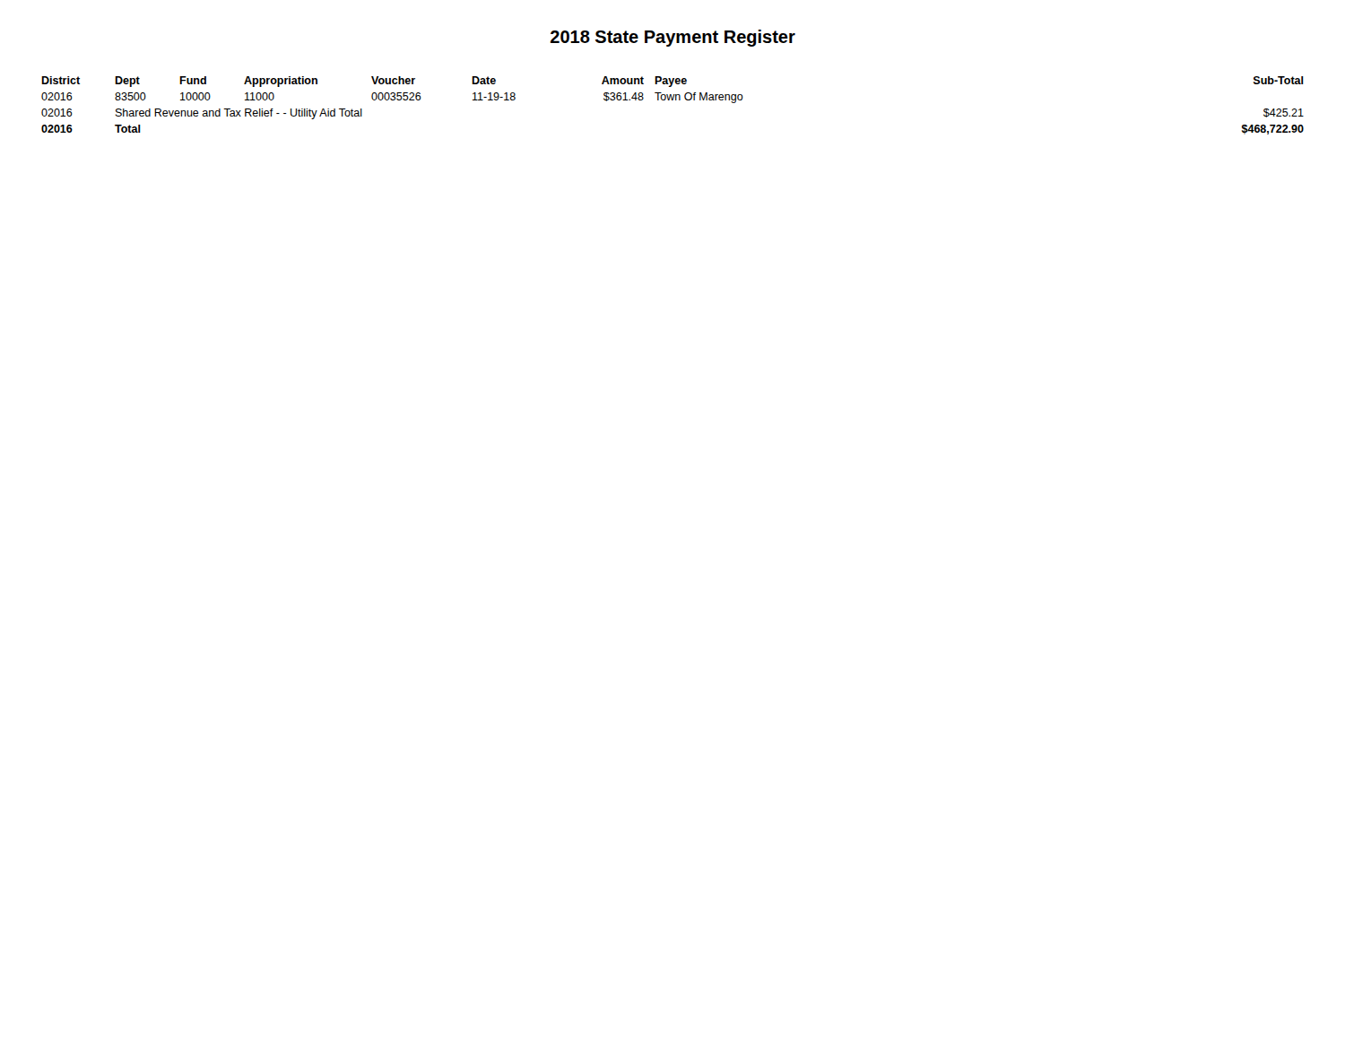2018 State Payment Register
| District | Dept | Fund | Appropriation | Voucher | Date | Amount | Payee | Sub-Total |
| --- | --- | --- | --- | --- | --- | --- | --- | --- |
| 02016 | 83500 | 10000 | 11000 | 00035526 | 11-19-18 | $361.48 | Town Of Marengo | |
| 02016 | Shared Revenue and Tax Relief - - Utility Aid Total | $425.21 |
| 02016 | Total | $468,722.90 |